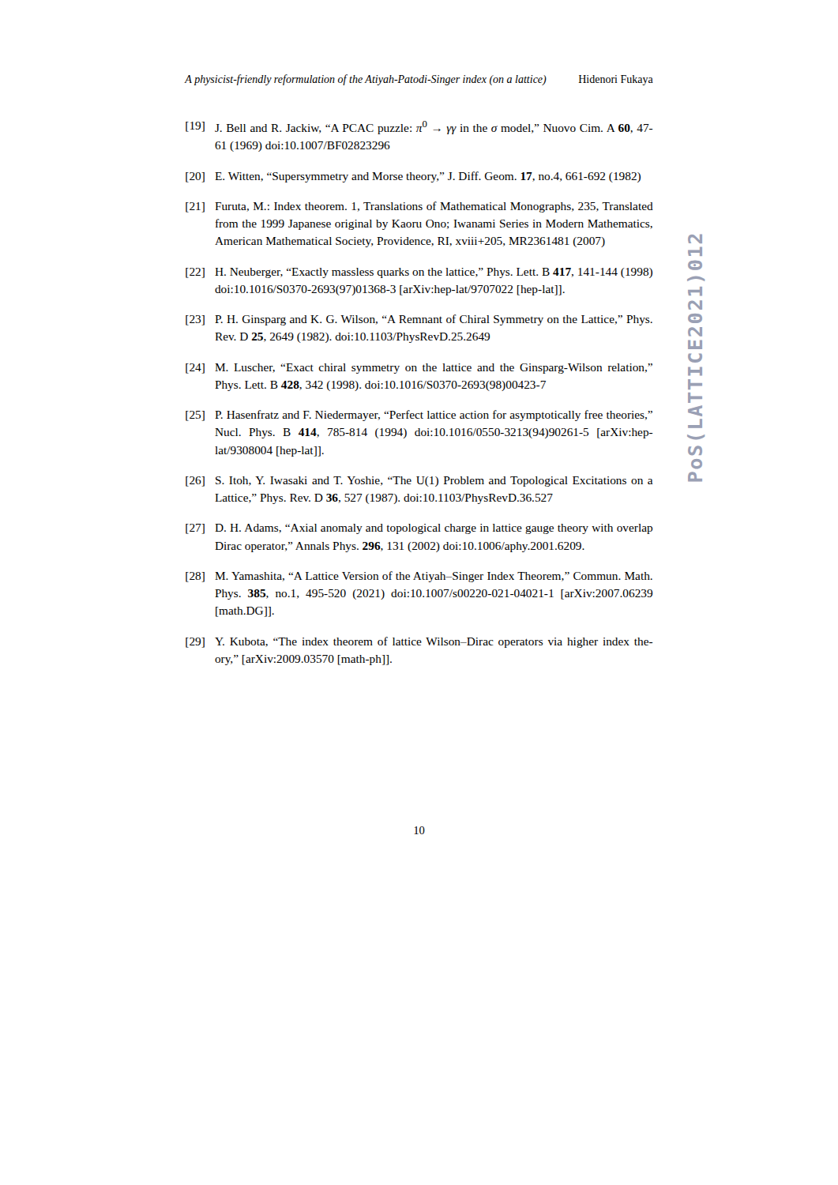A physicist-friendly reformulation of the Atiyah-Patodi-Singer index (on a lattice) Hidenori Fukaya
PoS(LATTICE2021)012
[19] J. Bell and R. Jackiw, “A PCAC puzzle: π0 → γγ in the σ model,” Nuovo Cim. A 60, 47-61 (1969) doi:10.1007/BF02823296
[20] E. Witten, “Supersymmetry and Morse theory,” J. Diff. Geom. 17, no.4, 661-692 (1982)
[21] Furuta, M.: Index theorem. 1, Translations of Mathematical Monographs, 235, Translated from the 1999 Japanese original by Kaoru Ono; Iwanami Series in Modern Mathematics, American Mathematical Society, Providence, RI, xviii+205, MR2361481 (2007)
[22] H. Neuberger, “Exactly massless quarks on the lattice,” Phys. Lett. B 417, 141-144 (1998) doi:10.1016/S0370-2693(97)01368-3 [arXiv:hep-lat/9707022 [hep-lat]].
[23] P. H. Ginsparg and K. G. Wilson, “A Remnant of Chiral Symmetry on the Lattice,” Phys. Rev. D 25, 2649 (1982). doi:10.1103/PhysRevD.25.2649
[24] M. Luscher, “Exact chiral symmetry on the lattice and the Ginsparg-Wilson relation,” Phys. Lett. B 428, 342 (1998). doi:10.1016/S0370-2693(98)00423-7
[25] P. Hasenfratz and F. Niedermayer, “Perfect lattice action for asymptotically free theories,” Nucl. Phys. B 414, 785-814 (1994) doi:10.1016/0550-3213(94)90261-5 [arXiv:hep-lat/9308004 [hep-lat]].
[26] S. Itoh, Y. Iwasaki and T. Yoshie, “The U(1) Problem and Topological Excitations on a Lattice,” Phys. Rev. D 36, 527 (1987). doi:10.1103/PhysRevD.36.527
[27] D. H. Adams, “Axial anomaly and topological charge in lattice gauge theory with overlap Dirac operator,” Annals Phys. 296, 131 (2002) doi:10.1006/aphy.2001.6209.
[28] M. Yamashita, “A Lattice Version of the Atiyah–Singer Index Theorem,” Commun. Math. Phys. 385, no.1, 495-520 (2021) doi:10.1007/s00220-021-04021-1 [arXiv:2007.06239 [math.DG]].
[29] Y. Kubota, “The index theorem of lattice Wilson–Dirac operators via higher index theory,” [arXiv:2009.03570 [math-ph]].
10